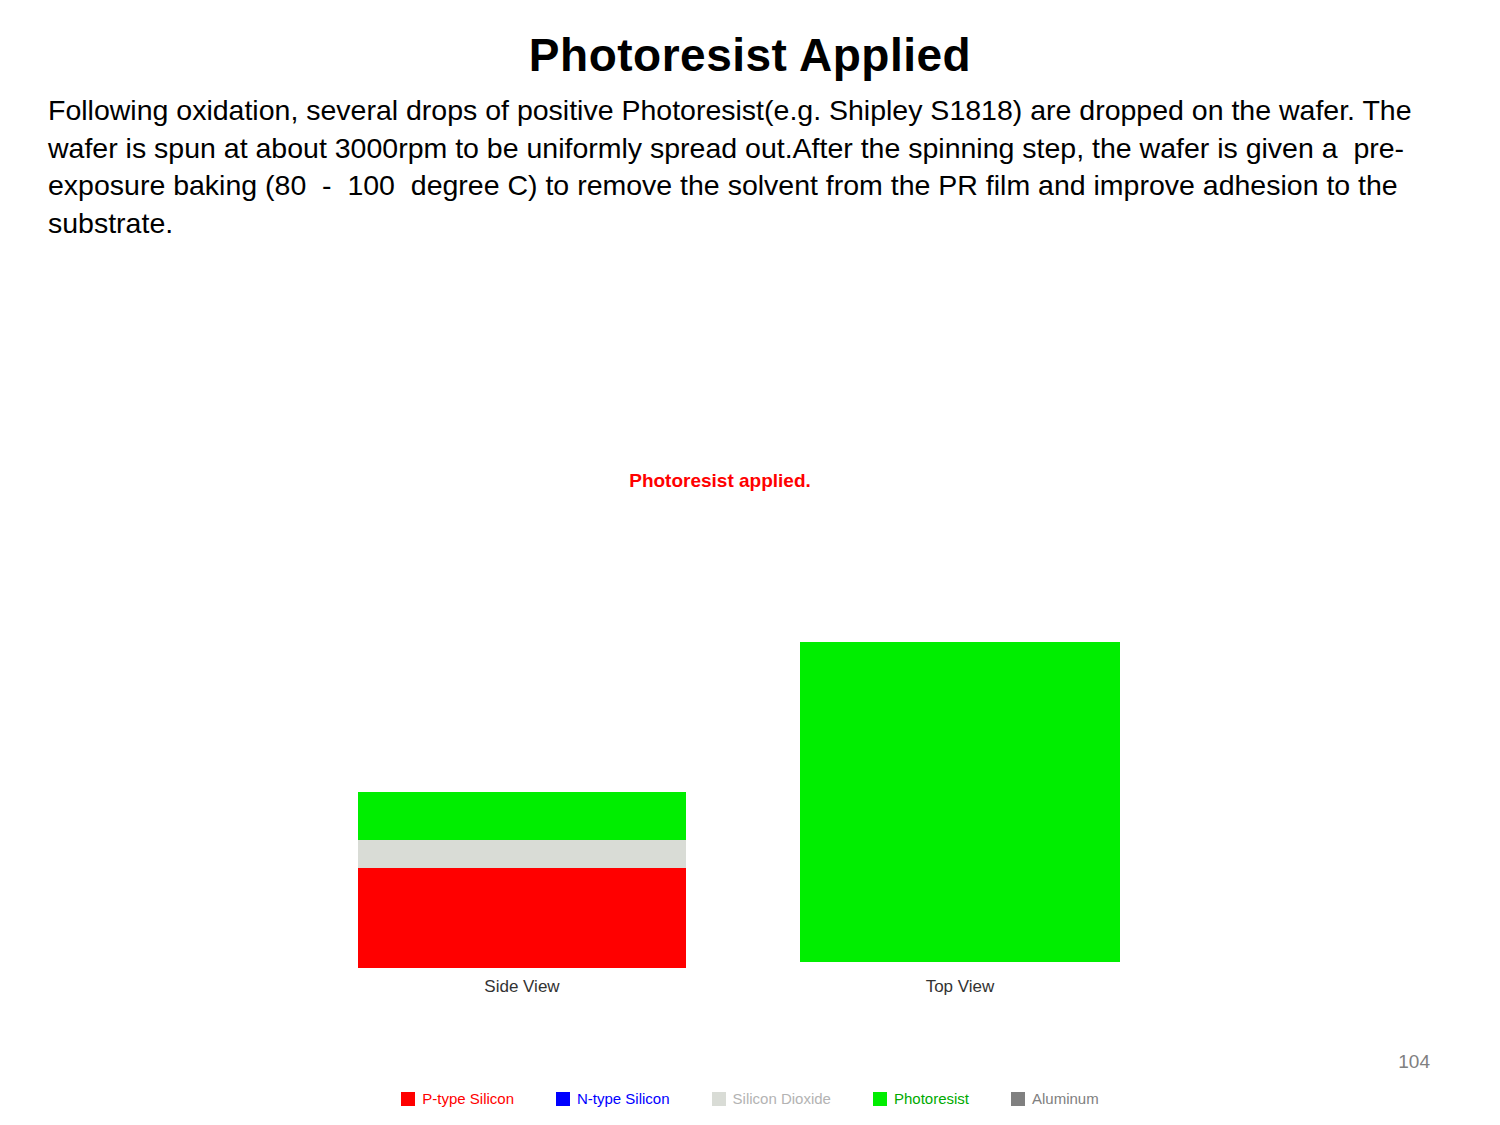Photoresist Applied
Following oxidation, several drops of positive Photoresist(e.g. Shipley S1818) are dropped on the wafer. The wafer is spun at about 3000rpm to be uniformly spread out.After the spinning step, the wafer is given a pre-exposure baking (80 - 100 degree C) to remove the solvent from the PR film and improve adhesion to the substrate.
Photoresist applied.
Side View
Top View
P-type Silicon N-type Silicon Silicon Dioxide Photoresist Aluminum
104